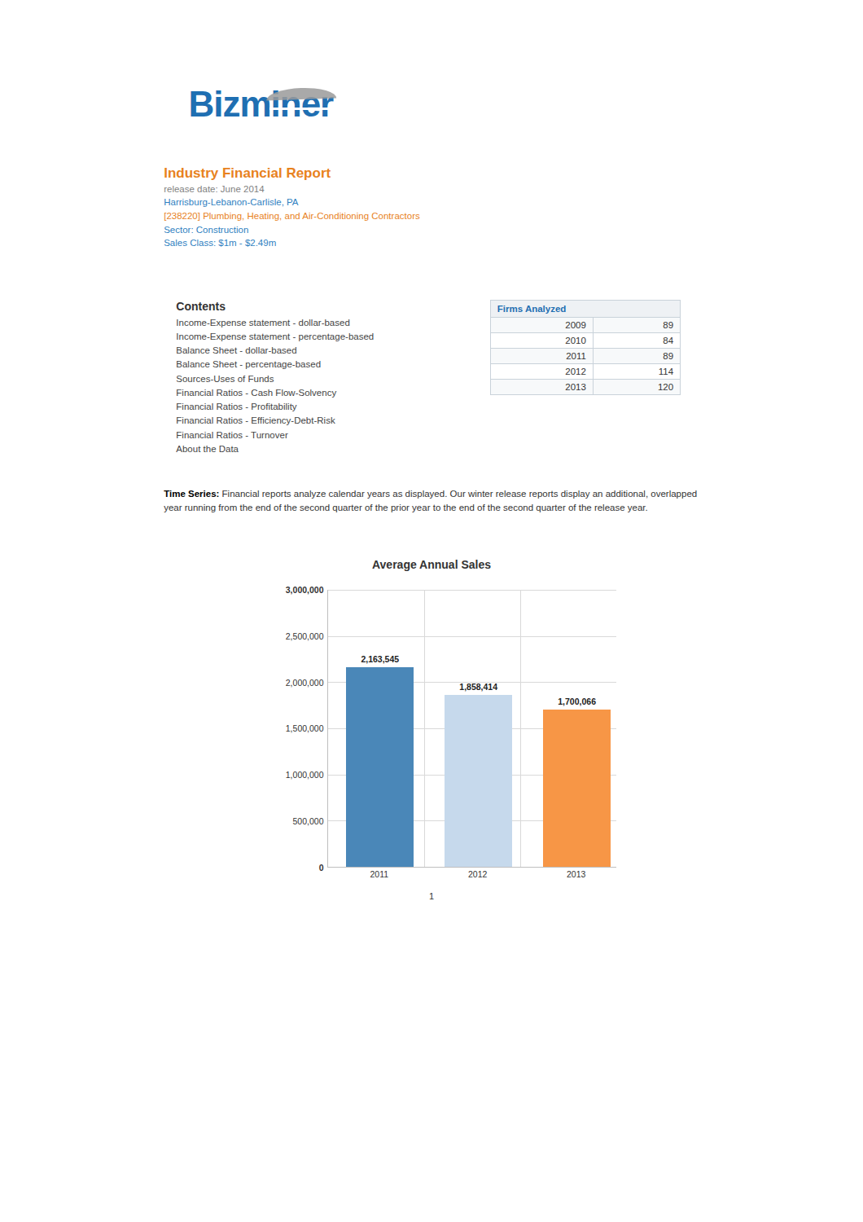Biz miner
Industry Financial Report
release date: June 2014
Harrisburg-Lebanon-Carlisle, PA
[238220] Plumbing, Heating, and Air-Conditioning Contractors
Sector: Construction
Sales Class: $1m - $2.49m
Contents
Income-Expense statement - dollar-based
Income-Expense statement - percentage-based
Balance Sheet - dollar-based
Balance Sheet - percentage-based
Sources-Uses of Funds
Financial Ratios - Cash Flow-Solvency
Financial Ratios - Profitability
Financial Ratios - Efficiency-Debt-Risk
Financial Ratios - Turnover
About the Data
| Firms Analyzed |
| --- |
| 2009 | 89 |
| 2010 | 84 |
| 2011 | 89 |
| 2012 | 114 |
| 2013 | 120 |
Time Series: Financial reports analyze calendar years as displayed. Our winter release reports display an additional, overlapped year running from the end of the second quarter of the prior year to the end of the second quarter of the release year.
Average Annual Sales
3,000,000
2,500,000
2,000,000
1,500,000
1,000,000
500,000
0
2,163,545
1,858,414
1,700,066
2011 2012 2013
1